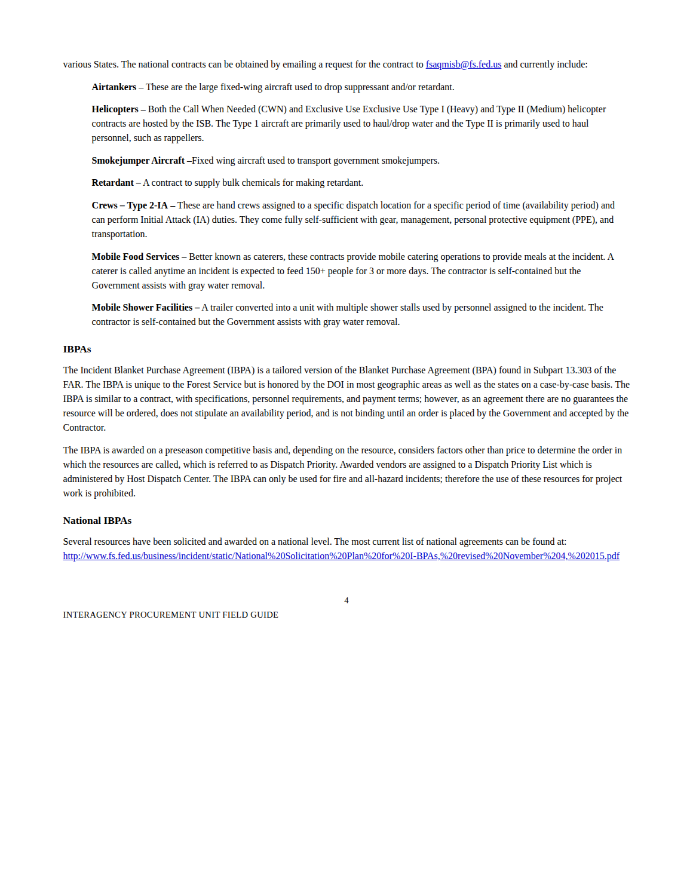various States. The national contracts can be obtained by emailing a request for the contract to fsaqmisb@fs.fed.us and currently include:
Airtankers – These are the large fixed-wing aircraft used to drop suppressant and/or retardant.
Helicopters – Both the Call When Needed (CWN) and Exclusive Use Exclusive Use Type I (Heavy) and Type II (Medium) helicopter contracts are hosted by the ISB. The Type 1 aircraft are primarily used to haul/drop water and the Type II is primarily used to haul personnel, such as rappellers.
Smokejumper Aircraft –Fixed wing aircraft used to transport government smokejumpers.
Retardant – A contract to supply bulk chemicals for making retardant.
Crews – Type 2-IA – These are hand crews assigned to a specific dispatch location for a specific period of time (availability period) and can perform Initial Attack (IA) duties. They come fully self-sufficient with gear, management, personal protective equipment (PPE), and transportation.
Mobile Food Services – Better known as caterers, these contracts provide mobile catering operations to provide meals at the incident. A caterer is called anytime an incident is expected to feed 150+ people for 3 or more days. The contractor is self-contained but the Government assists with gray water removal.
Mobile Shower Facilities – A trailer converted into a unit with multiple shower stalls used by personnel assigned to the incident. The contractor is self-contained but the Government assists with gray water removal.
IBPAs
The Incident Blanket Purchase Agreement (IBPA) is a tailored version of the Blanket Purchase Agreement (BPA) found in Subpart 13.303 of the FAR. The IBPA is unique to the Forest Service but is honored by the DOI in most geographic areas as well as the states on a case-by-case basis. The IBPA is similar to a contract, with specifications, personnel requirements, and payment terms; however, as an agreement there are no guarantees the resource will be ordered, does not stipulate an availability period, and is not binding until an order is placed by the Government and accepted by the Contractor.
The IBPA is awarded on a preseason competitive basis and, depending on the resource, considers factors other than price to determine the order in which the resources are called, which is referred to as Dispatch Priority. Awarded vendors are assigned to a Dispatch Priority List which is administered by Host Dispatch Center. The IBPA can only be used for fire and all-hazard incidents; therefore the use of these resources for project work is prohibited.
National IBPAs
Several resources have been solicited and awarded on a national level. The most current list of national agreements can be found at:
http://www.fs.fed.us/business/incident/static/National%20Solicitation%20Plan%20for%20I-BPAs,%20revised%20November%204,%202015.pdf
4
INTERAGENCY PROCUREMENT UNIT FIELD GUIDE